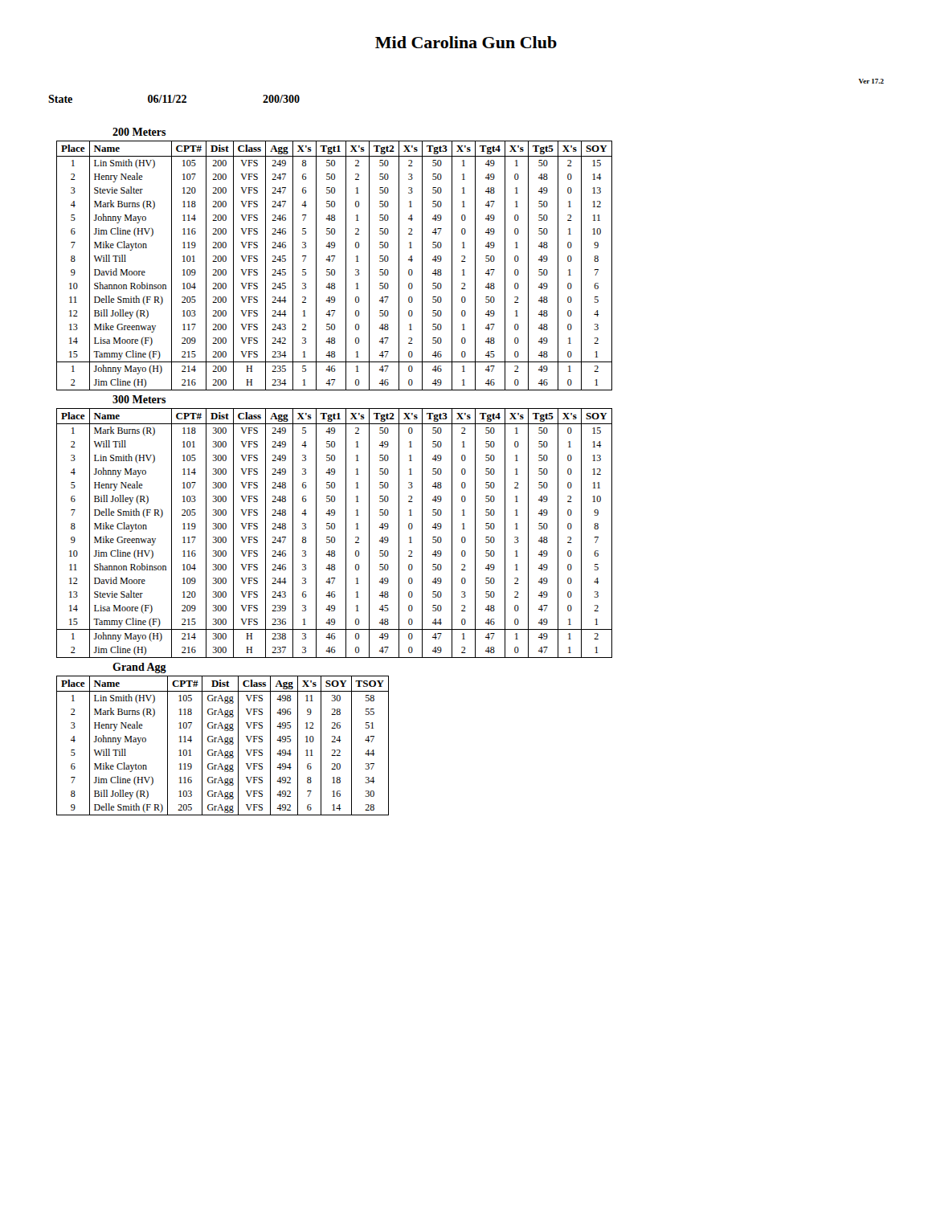Mid Carolina Gun Club
Ver 17.2
State 06/11/22 200/300
200 Meters
| Place | Name | CPT# | Dist | Class | Agg | X's | Tgt1 | X's | Tgt2 | X's | Tgt3 | X's | Tgt4 | X's | Tgt5 | X's | SOY |
| --- | --- | --- | --- | --- | --- | --- | --- | --- | --- | --- | --- | --- | --- | --- | --- | --- | --- |
| 1 | Lin Smith (HV) | 105 | 200 | VFS | 249 | 8 | 50 | 2 | 50 | 2 | 50 | 1 | 49 | 1 | 50 | 2 | 15 |
| 2 | Henry Neale | 107 | 200 | VFS | 247 | 6 | 50 | 2 | 50 | 3 | 50 | 1 | 49 | 0 | 48 | 0 | 14 |
| 3 | Stevie Salter | 120 | 200 | VFS | 247 | 6 | 50 | 1 | 50 | 3 | 50 | 1 | 48 | 1 | 49 | 0 | 13 |
| 4 | Mark Burns (R) | 118 | 200 | VFS | 247 | 4 | 50 | 0 | 50 | 1 | 50 | 1 | 47 | 1 | 50 | 1 | 12 |
| 5 | Johnny Mayo | 114 | 200 | VFS | 246 | 7 | 48 | 1 | 50 | 4 | 49 | 0 | 49 | 0 | 50 | 2 | 11 |
| 6 | Jim Cline (HV) | 116 | 200 | VFS | 246 | 5 | 50 | 2 | 50 | 2 | 47 | 0 | 49 | 0 | 50 | 1 | 10 |
| 7 | Mike Clayton | 119 | 200 | VFS | 246 | 3 | 49 | 0 | 50 | 1 | 50 | 1 | 49 | 1 | 48 | 0 | 9 |
| 8 | Will Till | 101 | 200 | VFS | 245 | 7 | 47 | 1 | 50 | 4 | 49 | 2 | 50 | 0 | 49 | 0 | 8 |
| 9 | David Moore | 109 | 200 | VFS | 245 | 5 | 50 | 3 | 50 | 0 | 48 | 1 | 47 | 0 | 50 | 1 | 7 |
| 10 | Shannon Robinson | 104 | 200 | VFS | 245 | 3 | 48 | 1 | 50 | 0 | 50 | 2 | 48 | 0 | 49 | 0 | 6 |
| 11 | Delle Smith (F R) | 205 | 200 | VFS | 244 | 2 | 49 | 0 | 47 | 0 | 50 | 0 | 50 | 2 | 48 | 0 | 5 |
| 12 | Bill Jolley (R) | 103 | 200 | VFS | 244 | 1 | 47 | 0 | 50 | 0 | 50 | 0 | 49 | 1 | 48 | 0 | 4 |
| 13 | Mike Greenway | 117 | 200 | VFS | 243 | 2 | 50 | 0 | 48 | 1 | 50 | 1 | 47 | 0 | 48 | 0 | 3 |
| 14 | Lisa Moore (F) | 209 | 200 | VFS | 242 | 3 | 48 | 0 | 47 | 2 | 50 | 0 | 48 | 0 | 49 | 1 | 2 |
| 15 | Tammy Cline (F) | 215 | 200 | VFS | 234 | 1 | 48 | 1 | 47 | 0 | 46 | 0 | 45 | 0 | 48 | 0 | 1 |
| 1 | Johnny Mayo (H) | 214 | 200 | H | 235 | 5 | 46 | 1 | 47 | 0 | 46 | 1 | 47 | 2 | 49 | 1 | 2 |
| 2 | Jim Cline (H) | 216 | 200 | H | 234 | 1 | 47 | 0 | 46 | 0 | 49 | 1 | 46 | 0 | 46 | 0 | 1 |
300 Meters
| Place | Name | CPT# | Dist | Class | Agg | X's | Tgt1 | X's | Tgt2 | X's | Tgt3 | X's | Tgt4 | X's | Tgt5 | X's | SOY |
| --- | --- | --- | --- | --- | --- | --- | --- | --- | --- | --- | --- | --- | --- | --- | --- | --- | --- |
| 1 | Mark Burns (R) | 118 | 300 | VFS | 249 | 5 | 49 | 2 | 50 | 0 | 50 | 2 | 50 | 1 | 50 | 0 | 15 |
| 2 | Will Till | 101 | 300 | VFS | 249 | 4 | 50 | 1 | 49 | 1 | 50 | 1 | 50 | 0 | 50 | 1 | 14 |
| 3 | Lin Smith (HV) | 105 | 300 | VFS | 249 | 3 | 50 | 1 | 50 | 1 | 49 | 0 | 50 | 1 | 50 | 0 | 13 |
| 4 | Johnny Mayo | 114 | 300 | VFS | 249 | 3 | 49 | 1 | 50 | 1 | 50 | 0 | 50 | 1 | 50 | 0 | 12 |
| 5 | Henry Neale | 107 | 300 | VFS | 248 | 6 | 50 | 1 | 50 | 3 | 48 | 0 | 50 | 2 | 50 | 0 | 11 |
| 6 | Bill Jolley (R) | 103 | 300 | VFS | 248 | 6 | 50 | 1 | 50 | 2 | 49 | 0 | 50 | 1 | 49 | 2 | 10 |
| 7 | Delle Smith (F R) | 205 | 300 | VFS | 248 | 4 | 49 | 1 | 50 | 1 | 50 | 1 | 50 | 1 | 49 | 0 | 9 |
| 8 | Mike Clayton | 119 | 300 | VFS | 248 | 3 | 50 | 1 | 49 | 0 | 49 | 1 | 50 | 1 | 50 | 0 | 8 |
| 9 | Mike Greenway | 117 | 300 | VFS | 247 | 8 | 50 | 2 | 49 | 1 | 50 | 0 | 50 | 3 | 48 | 2 | 7 |
| 10 | Jim Cline (HV) | 116 | 300 | VFS | 246 | 3 | 48 | 0 | 50 | 2 | 49 | 0 | 50 | 1 | 49 | 0 | 6 |
| 11 | Shannon Robinson | 104 | 300 | VFS | 246 | 3 | 48 | 0 | 50 | 0 | 50 | 2 | 49 | 1 | 49 | 0 | 5 |
| 12 | David Moore | 109 | 300 | VFS | 244 | 3 | 47 | 1 | 49 | 0 | 49 | 0 | 50 | 2 | 49 | 0 | 4 |
| 13 | Stevie Salter | 120 | 300 | VFS | 243 | 6 | 46 | 1 | 48 | 0 | 50 | 3 | 50 | 2 | 49 | 0 | 3 |
| 14 | Lisa Moore (F) | 209 | 300 | VFS | 239 | 3 | 49 | 1 | 45 | 0 | 50 | 2 | 48 | 0 | 47 | 0 | 2 |
| 15 | Tammy Cline (F) | 215 | 300 | VFS | 236 | 1 | 49 | 0 | 48 | 0 | 44 | 0 | 46 | 0 | 49 | 1 | 1 |
| 1 | Johnny Mayo (H) | 214 | 300 | H | 238 | 3 | 46 | 0 | 49 | 0 | 47 | 1 | 47 | 1 | 49 | 1 | 2 |
| 2 | Jim Cline (H) | 216 | 300 | H | 237 | 3 | 46 | 0 | 47 | 0 | 49 | 2 | 48 | 0 | 47 | 1 | 1 |
Grand Agg
| Place | Name | CPT# | Dist | Class | Agg | X's | SOY | TSOY |
| --- | --- | --- | --- | --- | --- | --- | --- | --- |
| 1 | Lin Smith (HV) | 105 | GrAgg | VFS | 498 | 11 | 30 | 58 |
| 2 | Mark Burns (R) | 118 | GrAgg | VFS | 496 | 9 | 28 | 55 |
| 3 | Henry Neale | 107 | GrAgg | VFS | 495 | 12 | 26 | 51 |
| 4 | Johnny Mayo | 114 | GrAgg | VFS | 495 | 10 | 24 | 47 |
| 5 | Will Till | 101 | GrAgg | VFS | 494 | 11 | 22 | 44 |
| 6 | Mike Clayton | 119 | GrAgg | VFS | 494 | 6 | 20 | 37 |
| 7 | Jim Cline (HV) | 116 | GrAgg | VFS | 492 | 8 | 18 | 34 |
| 8 | Bill Jolley (R) | 103 | GrAgg | VFS | 492 | 7 | 16 | 30 |
| 9 | Delle Smith (F R) | 205 | GrAgg | VFS | 492 | 6 | 14 | 28 |